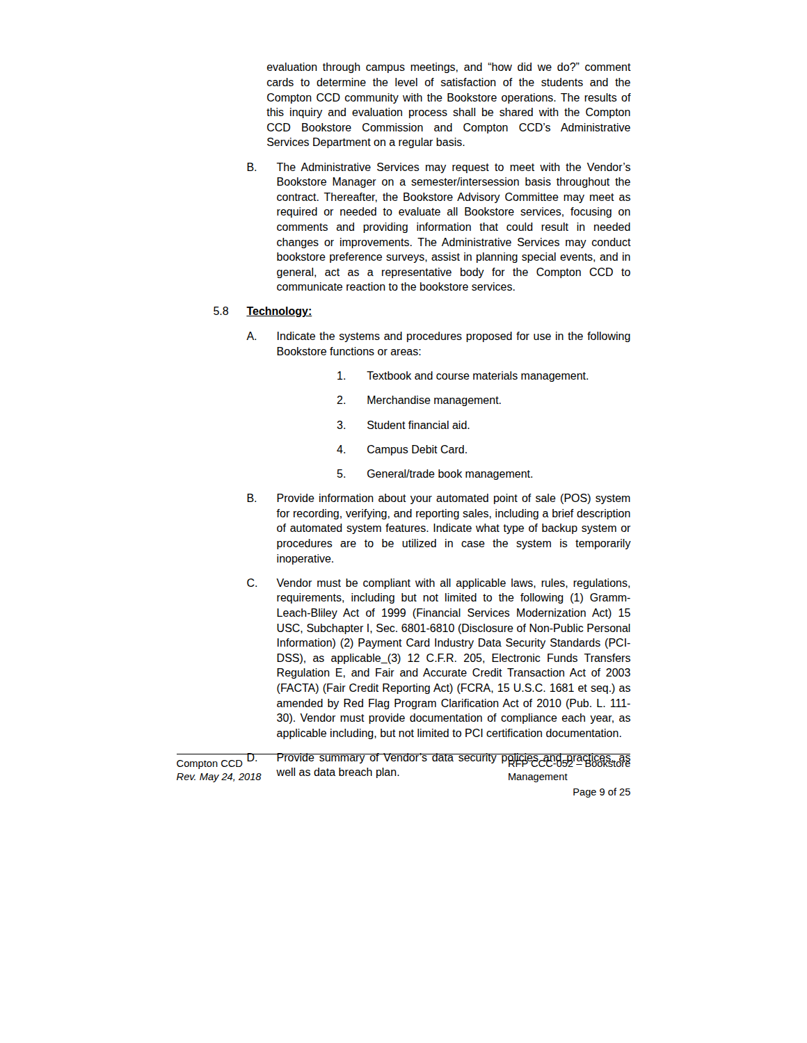evaluation through campus meetings, and “how did we do?” comment cards to determine the level of satisfaction of the students and the Compton CCD community with the Bookstore operations. The results of this inquiry and evaluation process shall be shared with the Compton CCD Bookstore Commission and Compton CCD’s Administrative Services Department on a regular basis.
B. The Administrative Services may request to meet with the Vendor’s Bookstore Manager on a semester/intersession basis throughout the contract. Thereafter, the Bookstore Advisory Committee may meet as required or needed to evaluate all Bookstore services, focusing on comments and providing information that could result in needed changes or improvements. The Administrative Services may conduct bookstore preference surveys, assist in planning special events, and in general, act as a representative body for the Compton CCD to communicate reaction to the bookstore services.
5.8 Technology:
A. Indicate the systems and procedures proposed for use in the following Bookstore functions or areas:
1. Textbook and course materials management.
2. Merchandise management.
3. Student financial aid.
4. Campus Debit Card.
5. General/trade book management.
B. Provide information about your automated point of sale (POS) system for recording, verifying, and reporting sales, including a brief description of automated system features. Indicate what type of backup system or procedures are to be utilized in case the system is temporarily inoperative.
C. Vendor must be compliant with all applicable laws, rules, regulations, requirements, including but not limited to the following (1) Gramm-Leach-Bliley Act of 1999 (Financial Services Modernization Act) 15 USC, Subchapter I, Sec. 6801-6810 (Disclosure of Non-Public Personal Information) (2) Payment Card Industry Data Security Standards (PCI-DSS), as applicable (3) 12 C.F.R. 205, Electronic Funds Transfers Regulation E, and Fair and Accurate Credit Transaction Act of 2003 (FACTA) (Fair Credit Reporting Act) (FCRA, 15 U.S.C. 1681 et seq.) as amended by Red Flag Program Clarification Act of 2010 (Pub. L. 111-30). Vendor must provide documentation of compliance each year, as applicable including, but not limited to PCI certification documentation.
D. Provide summary of Vendor’s data security policies and practices, as well as data breach plan.
Compton CCD
Rev. May 24, 2018
RFP CCC-052 – Bookstore
Management
Page 9 of 25